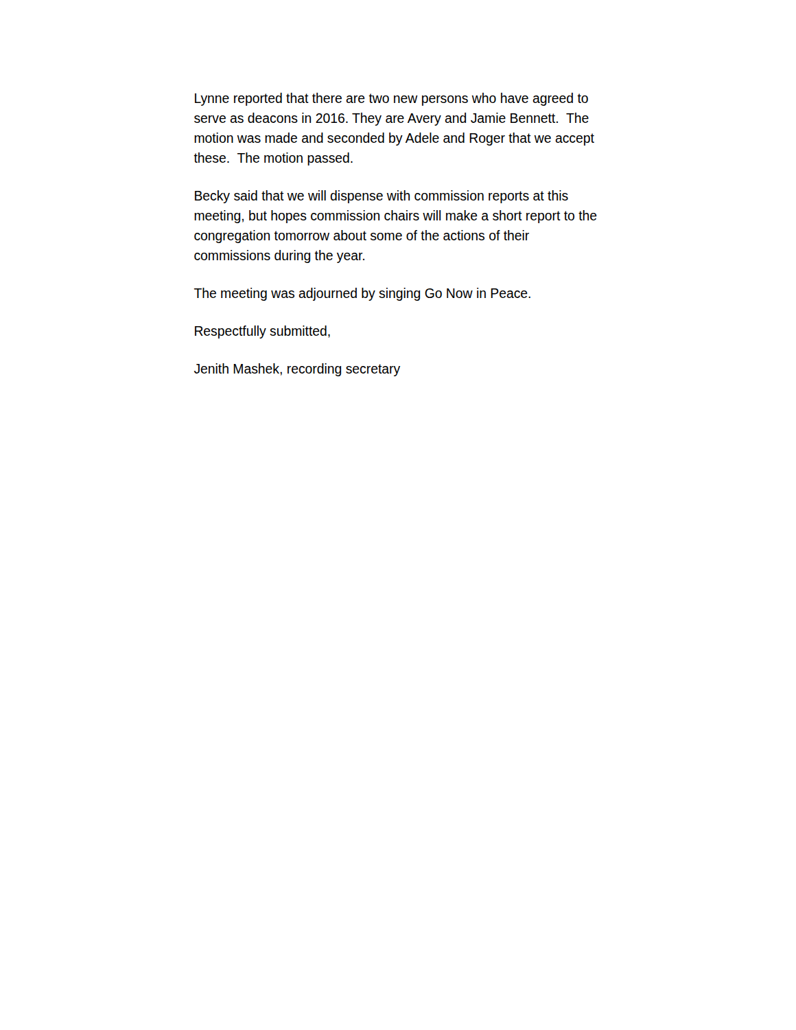Lynne reported that there are two new persons who have agreed to serve as deacons in 2016. They are Avery and Jamie Bennett. The motion was made and seconded by Adele and Roger that we accept these. The motion passed.
Becky said that we will dispense with commission reports at this meeting, but hopes commission chairs will make a short report to the congregation tomorrow about some of the actions of their commissions during the year.
The meeting was adjourned by singing Go Now in Peace.
Respectfully submitted,
Jenith Mashek, recording secretary